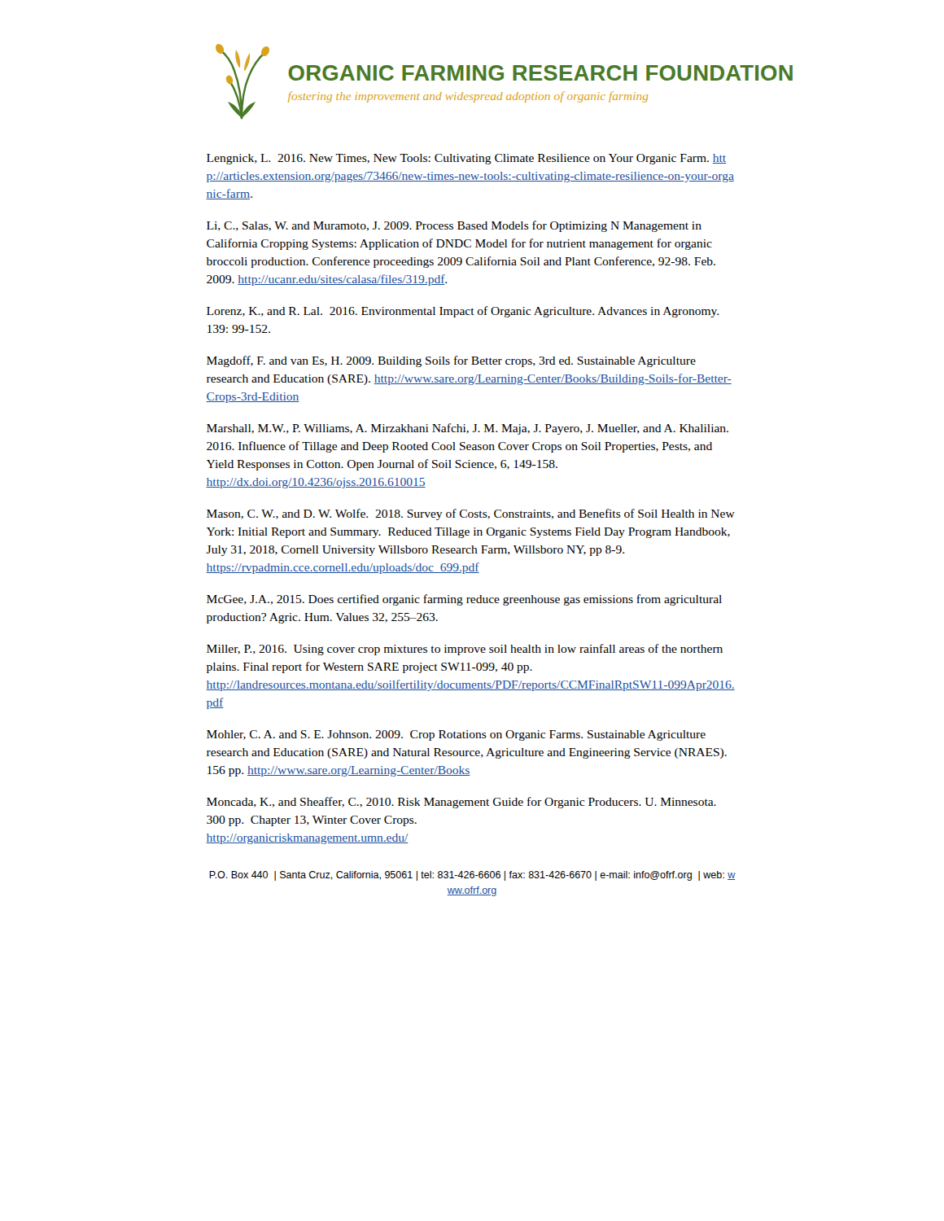ORGANIC FARMING RESEARCH FOUNDATION
fostering the improvement and widespread adoption of organic farming
Lengnick, L. 2016. New Times, New Tools: Cultivating Climate Resilience on Your Organic Farm. http://articles.extension.org/pages/73466/new-times-new-tools:-cultivating-climate-resilience-on-your-organic-farm.
Li, C., Salas, W. and Muramoto, J. 2009. Process Based Models for Optimizing N Management in California Cropping Systems: Application of DNDC Model for for nutrient management for organic broccoli production. Conference proceedings 2009 California Soil and Plant Conference, 92-98. Feb. 2009. http://ucanr.edu/sites/calasa/files/319.pdf.
Lorenz, K., and R. Lal. 2016. Environmental Impact of Organic Agriculture. Advances in Agronomy. 139: 99-152.
Magdoff, F. and van Es, H. 2009. Building Soils for Better crops, 3rd ed. Sustainable Agriculture research and Education (SARE). http://www.sare.org/Learning-Center/Books/Building-Soils-for-Better-Crops-3rd-Edition
Marshall, M.W., P. Williams, A. Mirzakhani Nafchi, J. M. Maja, J. Payero, J. Mueller, and A. Khalilian. 2016. Influence of Tillage and Deep Rooted Cool Season Cover Crops on Soil Properties, Pests, and Yield Responses in Cotton. Open Journal of Soil Science, 6, 149-158.
http://dx.doi.org/10.4236/ojss.2016.610015
Mason, C. W., and D. W. Wolfe. 2018. Survey of Costs, Constraints, and Benefits of Soil Health in New York: Initial Report and Summary. Reduced Tillage in Organic Systems Field Day Program Handbook, July 31, 2018, Cornell University Willsboro Research Farm, Willsboro NY, pp 8-9.
https://rvpadmin.cce.cornell.edu/uploads/doc_699.pdf
McGee, J.A., 2015. Does certified organic farming reduce greenhouse gas emissions from agricultural production? Agric. Hum. Values 32, 255–263.
Miller, P., 2016. Using cover crop mixtures to improve soil health in low rainfall areas of the northern plains. Final report for Western SARE project SW11-099, 40 pp.
http://landresources.montana.edu/soilfertility/documents/PDF/reports/CCMFinalRptSW11-099Apr2016.pdf
Mohler, C. A. and S. E. Johnson. 2009. Crop Rotations on Organic Farms. Sustainable Agriculture research and Education (SARE) and Natural Resource, Agriculture and Engineering Service (NRAES). 156 pp. http://www.sare.org/Learning-Center/Books
Moncada, K., and Sheaffer, C., 2010. Risk Management Guide for Organic Producers. U. Minnesota. 300 pp. Chapter 13, Winter Cover Crops.
http://organicriskmanagement.umn.edu/
P.O. Box 440 | Santa Cruz, California, 95061 | tel: 831-426-6606 | fax: 831-426-6670 | e-mail: info@ofrf.org | web: www.ofrf.org